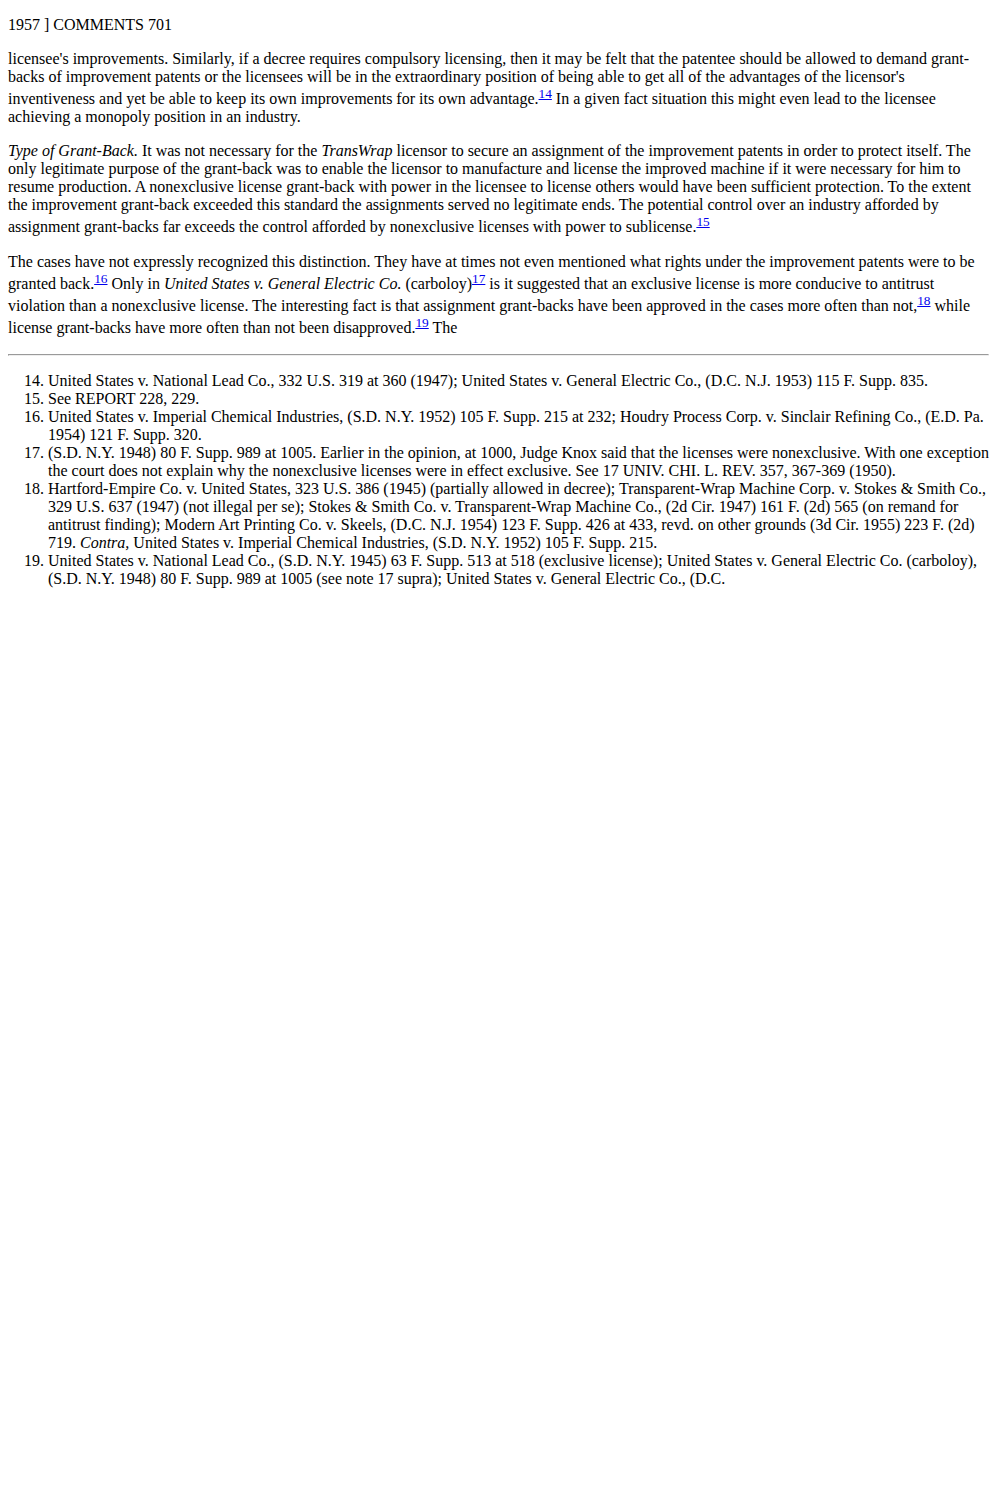1957 ] COMMENTS 701
licensee's improvements. Similarly, if a decree requires compulsory licensing, then it may be felt that the patentee should be allowed to demand grant-backs of improvement patents or the licensees will be in the extraordinary position of being able to get all of the advantages of the licensor's inventiveness and yet be able to keep its own improvements for its own advantage.14 In a given fact situation this might even lead to the licensee achieving a monopoly position in an industry.
Type of Grant-Back. It was not necessary for the TransWrap licensor to secure an assignment of the improvement patents in order to protect itself. The only legitimate purpose of the grant-back was to enable the licensor to manufacture and license the improved machine if it were necessary for him to resume production. A nonexclusive license grant-back with power in the licensee to license others would have been sufficient protection. To the extent the improvement grant-back exceeded this standard the assignments served no legitimate ends. The potential control over an industry afforded by assignment grant-backs far exceeds the control afforded by nonexclusive licenses with power to sublicense.15
The cases have not expressly recognized this distinction. They have at times not even mentioned what rights under the improvement patents were to be granted back.16 Only in United States v. General Electric Co. (carboloy)17 is it suggested that an exclusive license is more conducive to antitrust violation than a nonexclusive license. The interesting fact is that assignment grant-backs have been approved in the cases more often than not,18 while license grant-backs have more often than not been disapproved.19 The
United States v. National Lead Co., 332 U.S. 319 at 360 (1947); United States v. General Electric Co., (D.C. N.J. 1953) 115 F. Supp. 835.
See REPORT 228, 229.
United States v. Imperial Chemical Industries, (S.D. N.Y. 1952) 105 F. Supp. 215 at 232; Houdry Process Corp. v. Sinclair Refining Co., (E.D. Pa. 1954) 121 F. Supp. 320.
(S.D. N.Y. 1948) 80 F. Supp. 989 at 1005. Earlier in the opinion, at 1000, Judge Knox said that the licenses were nonexclusive. With one exception the court does not explain why the nonexclusive licenses were in effect exclusive. See 17 UNIV. CHI. L. REV. 357, 367-369 (1950).
Hartford-Empire Co. v. United States, 323 U.S. 386 (1945) (partially allowed in decree); Transparent-Wrap Machine Corp. v. Stokes & Smith Co., 329 U.S. 637 (1947) (not illegal per se); Stokes & Smith Co. v. Transparent-Wrap Machine Co., (2d Cir. 1947) 161 F. (2d) 565 (on remand for antitrust finding); Modern Art Printing Co. v. Skeels, (D.C. N.J. 1954) 123 F. Supp. 426 at 433, revd. on other grounds (3d Cir. 1955) 223 F. (2d) 719. Contra, United States v. Imperial Chemical Industries, (S.D. N.Y. 1952) 105 F. Supp. 215.
United States v. National Lead Co., (S.D. N.Y. 1945) 63 F. Supp. 513 at 518 (exclusive license); United States v. General Electric Co. (carboloy), (S.D. N.Y. 1948) 80 F. Supp. 989 at 1005 (see note 17 supra); United States v. General Electric Co., (D.C.